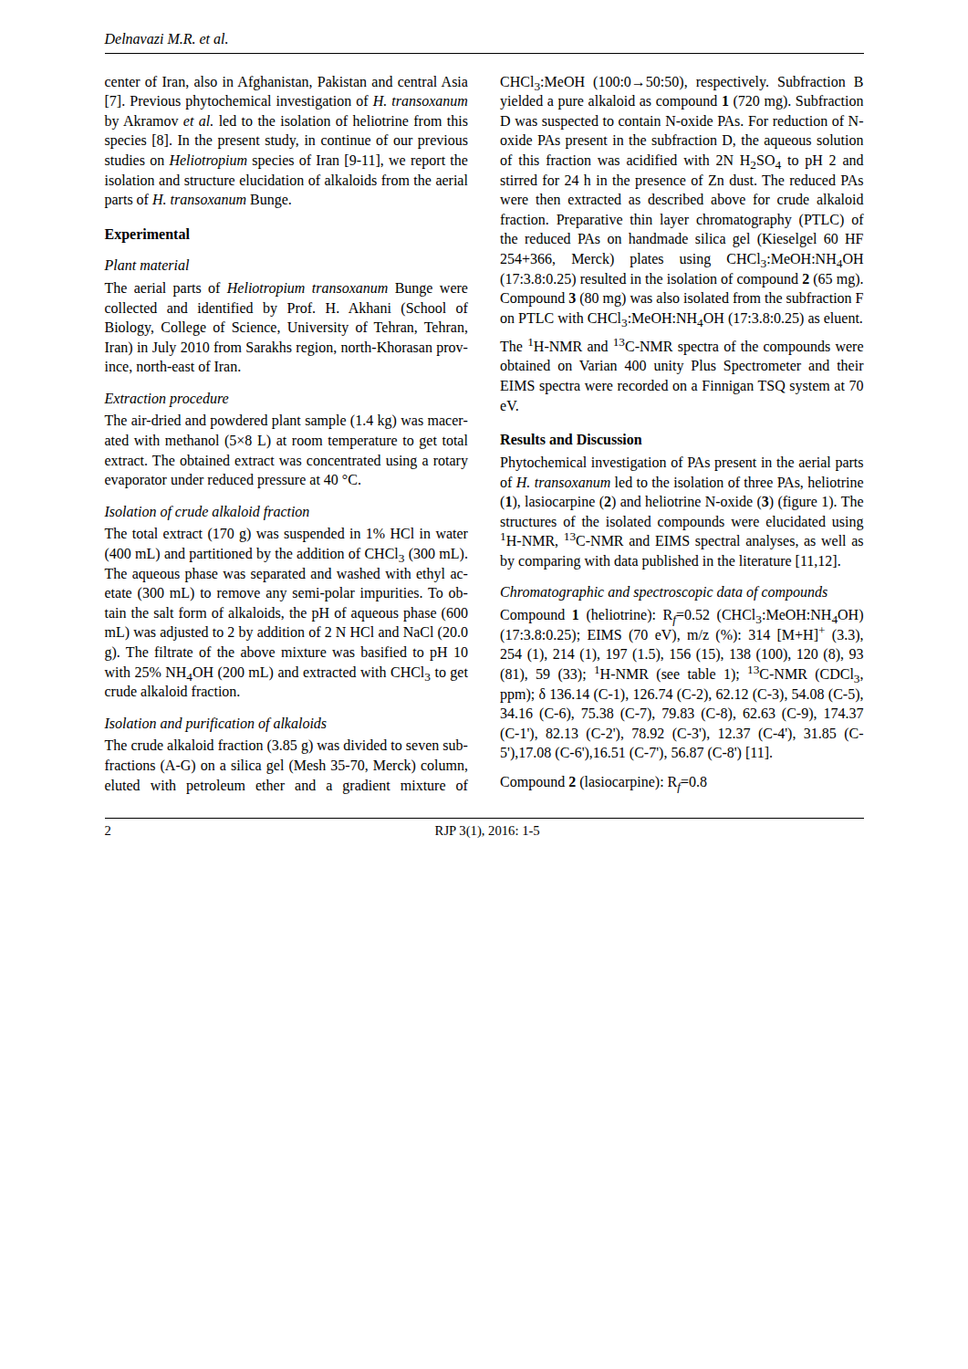Delnavazi M.R. et al.
center of Iran, also in Afghanistan, Pakistan and central Asia [7]. Previous phytochemical investigation of H. transoxanum by Akramov et al. led to the isolation of heliotrine from this species [8]. In the present study, in continue of our previous studies on Heliotropium species of Iran [9-11], we report the isolation and structure elucidation of alkaloids from the aerial parts of H. transoxanum Bunge.
Experimental
Plant material
The aerial parts of Heliotropium transoxanum Bunge were collected and identified by Prof. H. Akhani (School of Biology, College of Science, University of Tehran, Tehran, Iran) in July 2010 from Sarakhs region, north-Khorasan province, north-east of Iran.
Extraction procedure
The air-dried and powdered plant sample (1.4 kg) was macerated with methanol (5×8 L) at room temperature to get total extract. The obtained extract was concentrated using a rotary evaporator under reduced pressure at 40 °C.
Isolation of crude alkaloid fraction
The total extract (170 g) was suspended in 1% HCl in water (400 mL) and partitioned by the addition of CHCl3 (300 mL). The aqueous phase was separated and washed with ethyl acetate (300 mL) to remove any semi-polar impurities. To obtain the salt form of alkaloids, the pH of aqueous phase (600 mL) was adjusted to 2 by addition of 2 N HCl and NaCl (20.0 g). The filtrate of the above mixture was basified to pH 10 with 25% NH4OH (200 mL) and extracted with CHCl3 to get crude alkaloid fraction.
Isolation and purification of alkaloids
The crude alkaloid fraction (3.85 g) was divided to seven subfractions (A-G) on a silica gel (Mesh 35-70, Merck) column, eluted with petroleum ether and a gradient mixture of CHCl3:MeOH (100:0→50:50), respectively. Subfraction B yielded a pure alkaloid as compound 1 (720 mg). Subfraction D was suspected to contain N-oxide PAs. For reduction of N-oxide PAs present in the subfraction D, the aqueous solution of this fraction was acidified with 2N H2SO4 to pH 2 and stirred for 24 h in the presence of Zn dust. The reduced PAs were then extracted as described above for crude alkaloid fraction. Preparative thin layer chromatography (PTLC) of the reduced PAs on handmade silica gel (Kieselgel 60 HF 254+366, Merck) plates using CHCl3:MeOH:NH4OH (17:3.8:0.25) resulted in the isolation of compound 2 (65 mg). Compound 3 (80 mg) was also isolated from the subfraction F on PTLC with CHCl3:MeOH:NH4OH (17:3.8:0.25) as eluent.
The 1H-NMR and 13C-NMR spectra of the compounds were obtained on Varian 400 unity Plus Spectrometer and their EIMS spectra were recorded on a Finnigan TSQ system at 70 eV.
Results and Discussion
Phytochemical investigation of PAs present in the aerial parts of H. transoxanum led to the isolation of three PAs, heliotrine (1), lasiocarpine (2) and heliotrine N-oxide (3) (figure 1). The structures of the isolated compounds were elucidated using 1H-NMR, 13C-NMR and EIMS spectral analyses, as well as by comparing with data published in the literature [11,12].
Chromatographic and spectroscopic data of compounds
Compound 1 (heliotrine): Rf=0.52 (CHCl3:MeOH:NH4OH) (17:3.8:0.25); EIMS (70 eV), m/z (%): 314 [M+H]+ (3.3), 254 (1), 214 (1), 197 (1.5), 156 (15), 138 (100), 120 (8), 93 (81), 59 (33); 1H-NMR (see table 1); 13C-NMR (CDCl3, ppm); δ 136.14 (C-1), 126.74 (C-2), 62.12 (C-3), 54.08 (C-5), 34.16 (C-6), 75.38 (C-7), 79.83 (C-8), 62.63 (C-9), 174.37 (C-1'), 82.13 (C-2'), 78.92 (C-3'), 12.37 (C-4'), 31.85 (C-5'),17.08 (C-6'),16.51 (C-7'), 56.87 (C-8') [11].
Compound 2 (lasiocarpine): Rf=0.8
2 RJP 3(1), 2016: 1-5